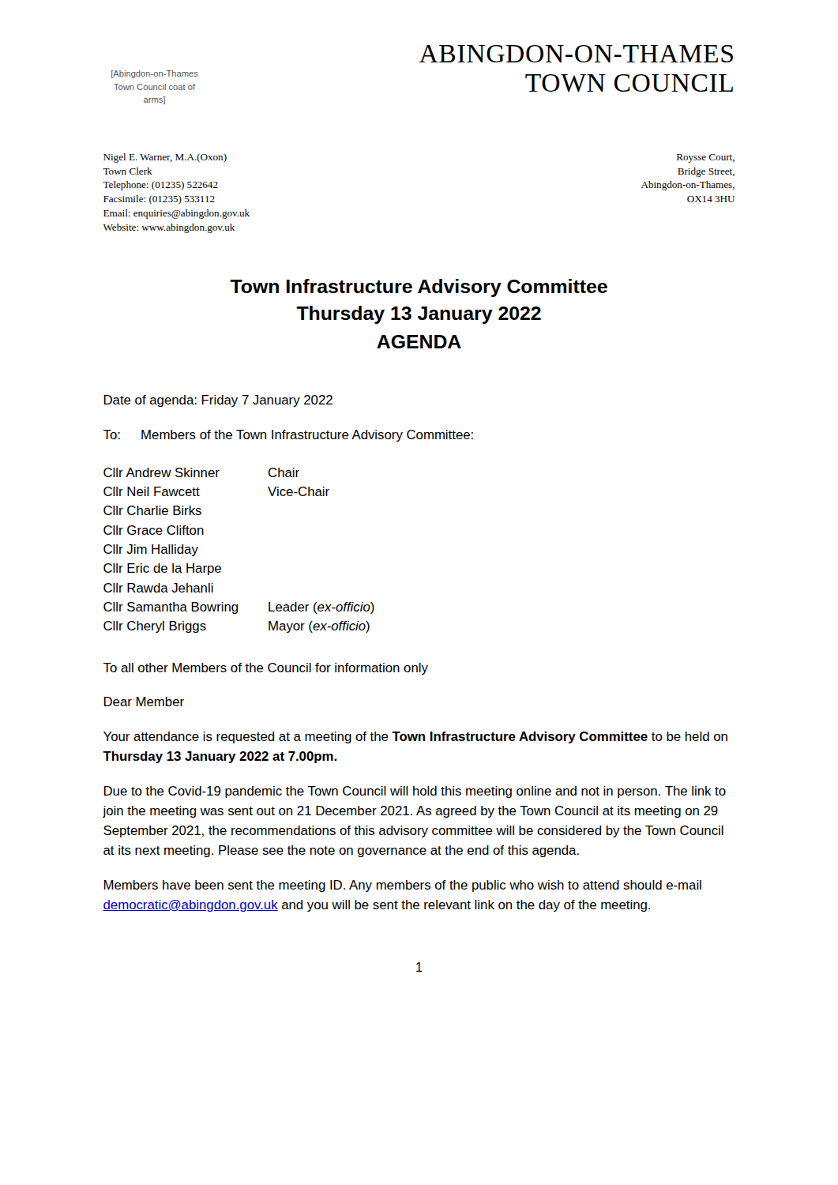[Abingdon-on-Thames Town Council coat of arms]
ABINGDON-ON-THAMES
TOWN COUNCIL
Nigel E. Warner, M.A.(Oxon)
Town Clerk
Telephone: (01235) 522642
Facsimile: (01235) 533112
Email: enquiries@abingdon.gov.uk
Website: www.abingdon.gov.uk
Roysse Court,
Bridge Street,
Abingdon-on-Thames,
OX14 3HU
Town Infrastructure Advisory Committee
Thursday 13 January 2022 AGENDA
Date of agenda: Friday 7 January 2022
To: Members of the Town Infrastructure Advisory Committee:
| Cllr Andrew Skinner | Chair |
| Cllr Neil Fawcett | Vice-Chair |
| Cllr Charlie Birks | |
| Cllr Grace Clifton | |
| Cllr Jim Halliday | |
| Cllr Eric de la Harpe | |
| Cllr Rawda Jehanli | |
| Cllr Samantha Bowring | Leader ( ex-officio ) |
| Cllr Cheryl Briggs | Mayor ( ex-officio ) |
To all other Members of the Council for information only
Dear Member
Your attendance is requested at a meeting of the Town Infrastructure Advisory Committee to be held on Thursday 13 January 2022 at 7.00pm.
Due to the Covid-19 pandemic the Town Council will hold this meeting online and not in person. The link to join the meeting was sent out on 21 December 2021. As agreed by the Town Council at its meeting on 29 September 2021, the recommendations of this advisory committee will be considered by the Town Council at its next meeting. Please see the note on governance at the end of this agenda.
Members have been sent the meeting ID. Any members of the public who wish to attend should e-mail democratic@abingdon.gov.uk and you will be sent the relevant link on the day of the meeting.
1